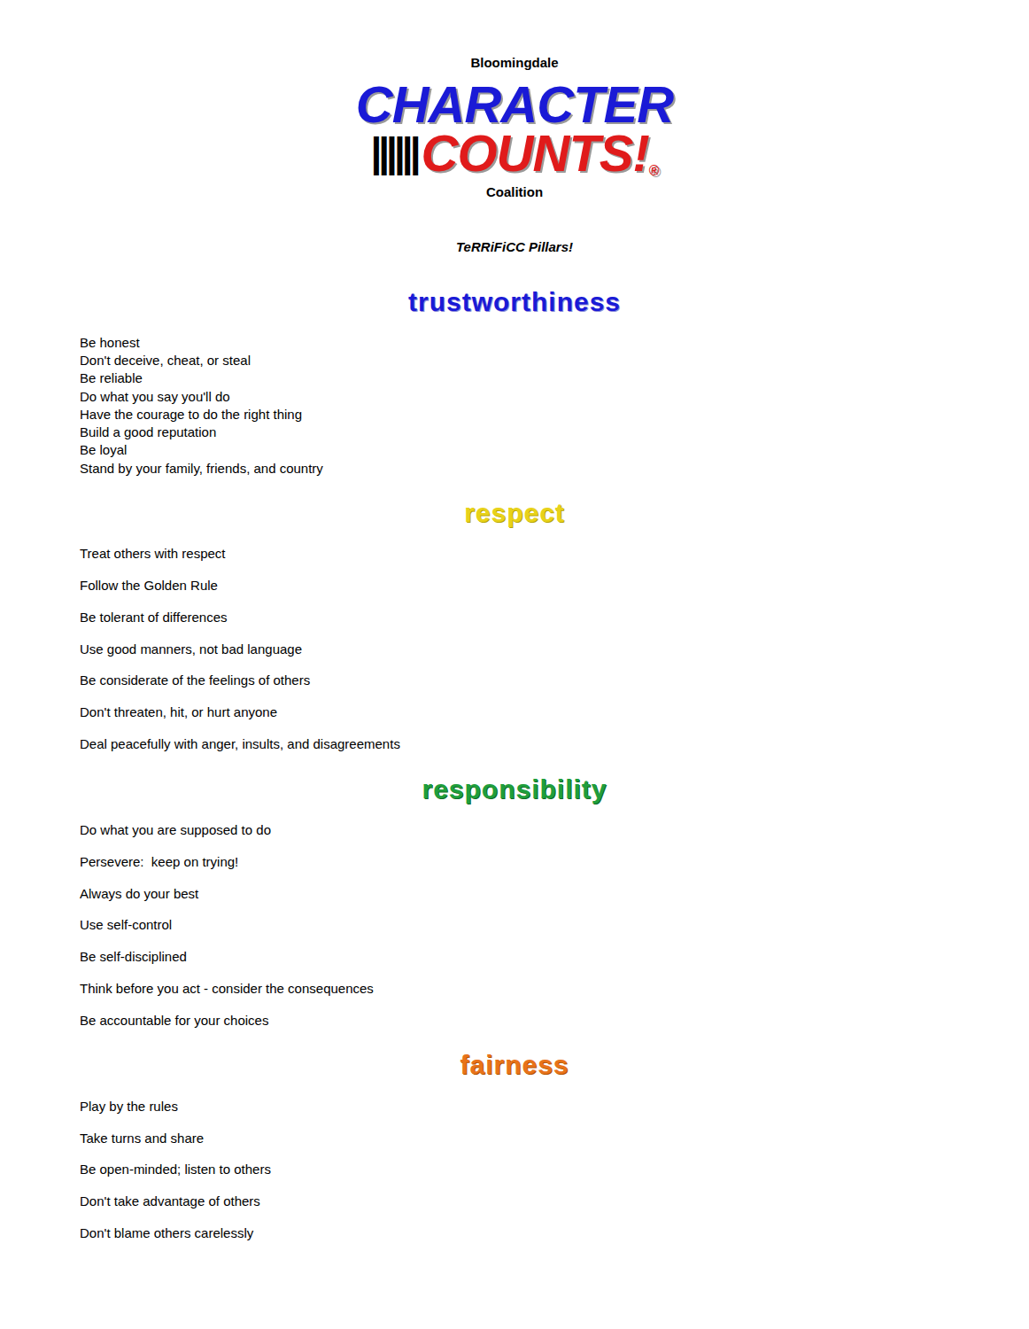Bloomingdale
CHARACTER
|||||| COUNTS!®
Coalition
TeRRiFiCC Pillars!
trustworthiness
Be honest
Don't deceive, cheat, or steal
Be reliable
Do what you say you'll do
Have the courage to do the right thing
Build a good reputation
Be loyal
Stand by your family, friends, and country
respect
Treat others with respect
Follow the Golden Rule
Be tolerant of differences
Use good manners, not bad language
Be considerate of the feelings of others
Don't threaten, hit, or hurt anyone
Deal peacefully with anger, insults, and disagreements
responsibility
Do what you are supposed to do
Persevere: keep on trying!
Always do your best
Use self-control
Be self-disciplined
Think before you act - consider the consequences
Be accountable for your choices
fairness
Play by the rules
Take turns and share
Be open-minded; listen to others
Don't take advantage of others
Don't blame others carelessly